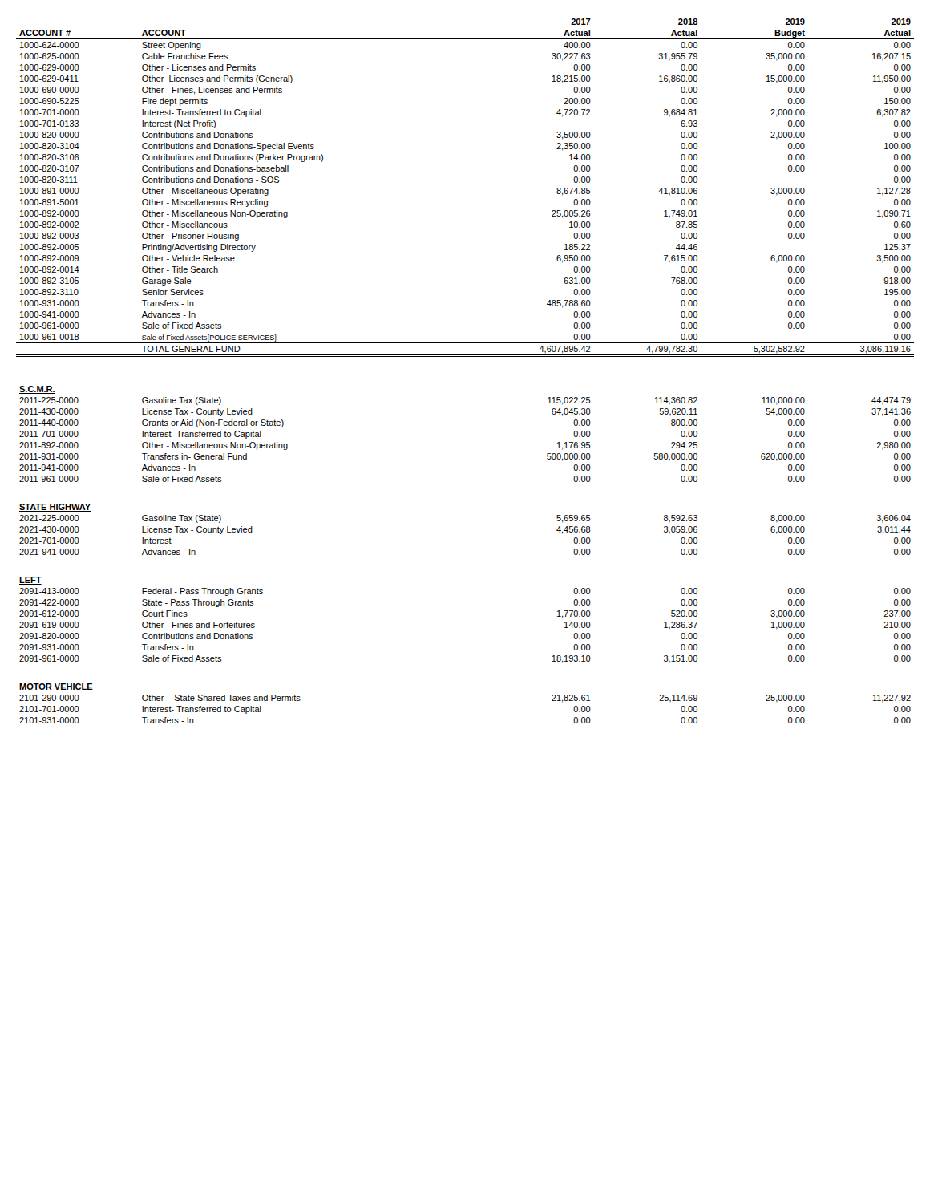| | | 2017 | 2018 | 2019 | 2019 |
| --- | --- | --- | --- | --- | --- |
| ACCOUNT # | ACCOUNT | Actual | Actual | Budget | Actual |
| 1000-624-0000 | Street Opening | 400.00 | 0.00 | 0.00 | 0.00 |
| 1000-625-0000 | Cable Franchise Fees | 30,227.63 | 31,955.79 | 35,000.00 | 16,207.15 |
| 1000-629-0000 | Other - Licenses and Permits | 0.00 | 0.00 | 0.00 | 0.00 |
| 1000-629-0411 | Other Licenses and Permits (General) | 18,215.00 | 16,860.00 | 15,000.00 | 11,950.00 |
| 1000-690-0000 | Other - Fines, Licenses and Permits | 0.00 | 0.00 | 0.00 | 0.00 |
| 1000-690-5225 | Fire dept permits | 200.00 | 0.00 | 0.00 | 150.00 |
| 1000-701-0000 | Interest- Transferred to Capital | 4,720.72 | 9,684.81 | 2,000.00 | 6,307.82 |
| 1000-701-0133 | Interest (Net Profit) | | 6.93 | 0.00 | 0.00 |
| 1000-820-0000 | Contributions and Donations | 3,500.00 | 0.00 | 2,000.00 | 0.00 |
| 1000-820-3104 | Contributions and Donations-Special Events | 2,350.00 | 0.00 | 0.00 | 100.00 |
| 1000-820-3106 | Contributions and Donations (Parker Program) | 14.00 | 0.00 | 0.00 | 0.00 |
| 1000-820-3107 | Contributions and Donations-baseball | 0.00 | 0.00 | 0.00 | 0.00 |
| 1000-820-3111 | Contributions and Donations - SOS | 0.00 | 0.00 | | 0.00 |
| 1000-891-0000 | Other - Miscellaneous Operating | 8,674.85 | 41,810.06 | 3,000.00 | 1,127.28 |
| 1000-891-5001 | Other - Miscellaneous Recycling | 0.00 | 0.00 | 0.00 | 0.00 |
| 1000-892-0000 | Other - Miscellaneous Non-Operating | 25,005.26 | 1,749.01 | 0.00 | 1,090.71 |
| 1000-892-0002 | Other - Miscellaneous | 10.00 | 87.85 | 0.00 | 0.60 |
| 1000-892-0003 | Other - Prisoner Housing | 0.00 | 0.00 | 0.00 | 0.00 |
| 1000-892-0005 | Printing/Advertising Directory | 185.22 | 44.46 | | 125.37 |
| 1000-892-0009 | Other - Vehicle Release | 6,950.00 | 7,615.00 | 6,000.00 | 3,500.00 |
| 1000-892-0014 | Other - Title Search | 0.00 | 0.00 | 0.00 | 0.00 |
| 1000-892-3105 | Garage Sale | 631.00 | 768.00 | 0.00 | 918.00 |
| 1000-892-3110 | Senior Services | 0.00 | 0.00 | 0.00 | 195.00 |
| 1000-931-0000 | Transfers - In | 485,788.60 | 0.00 | 0.00 | 0.00 |
| 1000-941-0000 | Advances - In | 0.00 | 0.00 | 0.00 | 0.00 |
| 1000-961-0000 | Sale of Fixed Assets | 0.00 | 0.00 | 0.00 | 0.00 |
| 1000-961-0018 | Sale of Fixed Assets{POLICE SERVICES} | 0.00 | 0.00 | | 0.00 |
| | TOTAL GENERAL FUND | 4,607,895.42 | 4,799,782.30 | 5,302,582.92 | 3,086,119.16 |
| S.C.M.R. |
| 2011-225-0000 | Gasoline Tax (State) | 115,022.25 | 114,360.82 | 110,000.00 | 44,474.79 |
| 2011-430-0000 | License Tax - County Levied | 64,045.30 | 59,620.11 | 54,000.00 | 37,141.36 |
| 2011-440-0000 | Grants or Aid (Non-Federal or State) | 0.00 | 800.00 | 0.00 | 0.00 |
| 2011-701-0000 | Interest- Transferred to Capital | 0.00 | 0.00 | 0.00 | 0.00 |
| 2011-892-0000 | Other - Miscellaneous Non-Operating | 1,176.95 | 294.25 | 0.00 | 2,980.00 |
| 2011-931-0000 | Transfers in- General Fund | 500,000.00 | 580,000.00 | 620,000.00 | 0.00 |
| 2011-941-0000 | Advances - In | 0.00 | 0.00 | 0.00 | 0.00 |
| 2011-961-0000 | Sale of Fixed Assets | 0.00 | 0.00 | 0.00 | 0.00 |
| STATE HIGHWAY |
| 2021-225-0000 | Gasoline Tax (State) | 5,659.65 | 8,592.63 | 8,000.00 | 3,606.04 |
| 2021-430-0000 | License Tax - County Levied | 4,456.68 | 3,059.06 | 6,000.00 | 3,011.44 |
| 2021-701-0000 | Interest | 0.00 | 0.00 | 0.00 | 0.00 |
| 2021-941-0000 | Advances - In | 0.00 | 0.00 | 0.00 | 0.00 |
| LEFT |
| 2091-413-0000 | Federal - Pass Through Grants | 0.00 | 0.00 | 0.00 | 0.00 |
| 2091-422-0000 | State - Pass Through Grants | 0.00 | 0.00 | 0.00 | 0.00 |
| 2091-612-0000 | Court Fines | 1,770.00 | 520.00 | 3,000.00 | 237.00 |
| 2091-619-0000 | Other - Fines and Forfeitures | 140.00 | 1,286.37 | 1,000.00 | 210.00 |
| 2091-820-0000 | Contributions and Donations | 0.00 | 0.00 | 0.00 | 0.00 |
| 2091-931-0000 | Transfers - In | 0.00 | 0.00 | 0.00 | 0.00 |
| 2091-961-0000 | Sale of Fixed Assets | 18,193.10 | 3,151.00 | 0.00 | 0.00 |
| MOTOR VEHICLE |
| 2101-290-0000 | Other - State Shared Taxes and Permits | 21,825.61 | 25,114.69 | 25,000.00 | 11,227.92 |
| 2101-701-0000 | Interest- Transferred to Capital | 0.00 | 0.00 | 0.00 | 0.00 |
| 2101-931-0000 | Transfers - In | 0.00 | 0.00 | 0.00 | 0.00 |